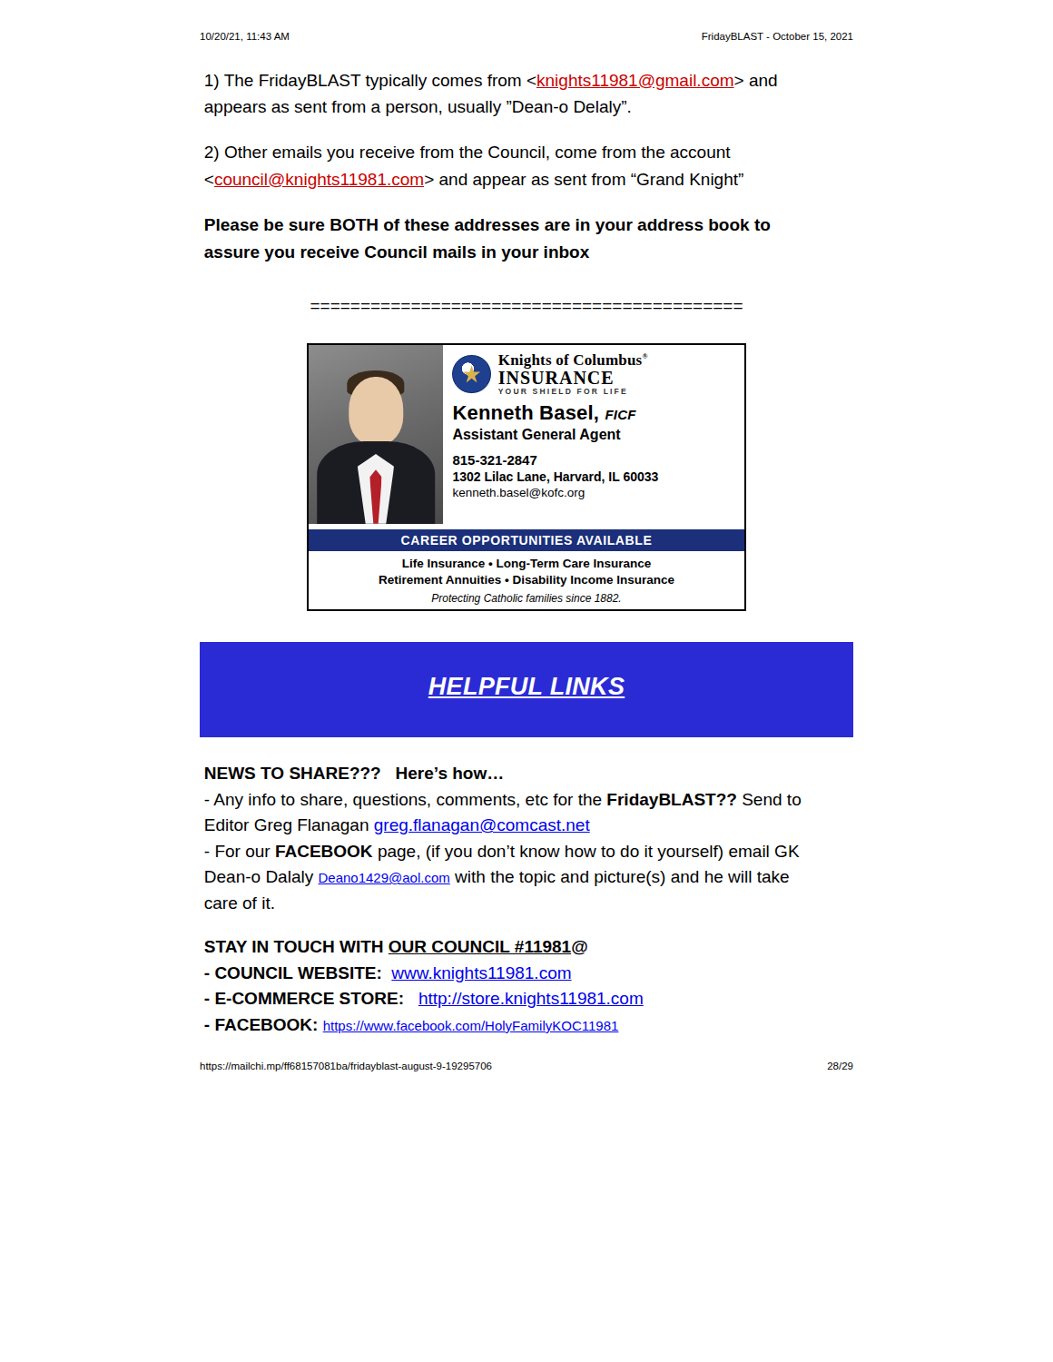10/20/21, 11:43 AM
FridayBLAST - October 15, 2021
1) The FridayBLAST typically comes from <knights11981@gmail.com> and appears as sent from a person, usually ”Dean-o Delaly”.
2) Other emails you receive from the Council, come from the account <council@knights11981.com> and appear as sent from “Grand Knight”
Please be sure BOTH of these addresses are in your address book to assure you receive Council mails in your inbox
===========================================
Knights of Columbus®
INSURANCE
YOUR SHIELD FOR LIFE
Kenneth Basel, FICF
Assistant General Agent
815-321-2847
1302 Lilac Lane, Harvard, IL 60033
kenneth.basel@kofc.org
CAREER OPPORTUNITIES AVAILABLE
Life Insurance • Long-Term Care Insurance
Retirement Annuities • Disability Income Insurance
Protecting Catholic families since 1882.
HELPFUL LINKS
NEWS TO SHARE??? Here’s how…
- Any info to share, questions, comments, etc for the FridayBLAST?? Send to Editor Greg Flanagan greg.flanagan@comcast.net
- For our FACEBOOK page, (if you don’t know how to do it yourself) email GK Dean-o Dalaly Deano1429@aol.com with the topic and picture(s) and he will take care of it.
STAY IN TOUCH WITH OUR COUNCIL #11981@
- COUNCIL WEBSITE: www.knights11981.com
- E-COMMERCE STORE: http://store.knights11981.com
- FACEBOOK: https://www.facebook.com/HolyFamilyKOC11981
https://mailchi.mp/ff68157081ba/fridayblast-august-9-19295706
28/29